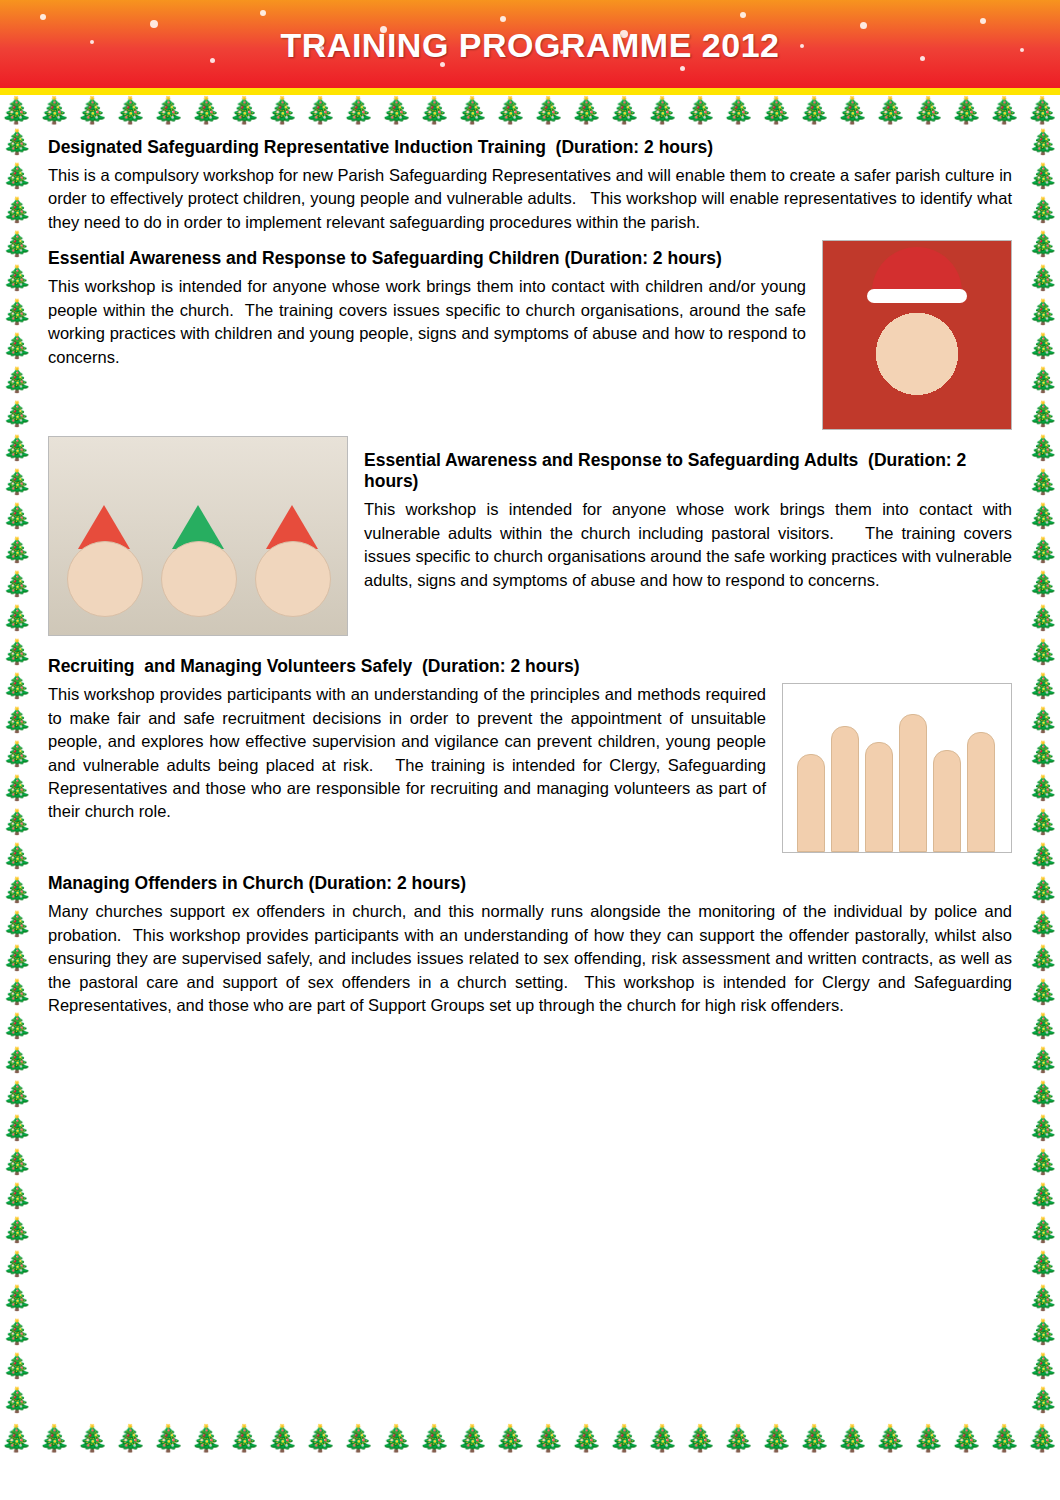TRAINING PROGRAMME 2012
🎄🎄🎄🎄🎄🎄🎄🎄🎄🎄🎄🎄🎄🎄🎄🎄🎄🎄🎄🎄🎄🎄🎄🎄🎄🎄🎄🎄🎄🎄🎄🎄🎄🎄
🎄
🎄
🎄
🎄
🎄
🎄
🎄
🎄
🎄
🎄
🎄
🎄
🎄
🎄
🎄
🎄
🎄
🎄
🎄
🎄
🎄
🎄
🎄
🎄
🎄
🎄
🎄
🎄
🎄
🎄
🎄
🎄
🎄
🎄
🎄
🎄
🎄
🎄
Designated Safeguarding Representative Induction Training (Duration: 2 hours)
This is a compulsory workshop for new Parish Safeguarding Representatives and will enable them to create a safer parish culture in order to effectively protect children, young people and vulnerable adults. This workshop will enable representatives to identify what they need to do in order to implement relevant safeguarding procedures within the parish.
Essential Awareness and Response to Safeguarding Children (Duration: 2 hours)
This workshop is intended for anyone whose work brings them into contact with children and/or young people within the church. The training covers issues specific to church organisations, around the safe working practices with children and young people, signs and symptoms of abuse and how to respond to concerns.
Essential Awareness and Response to Safeguarding Adults (Duration: 2 hours)
This workshop is intended for anyone whose work brings them into contact with vulnerable adults within the church including pastoral visitors. The training covers issues specific to church organisations around the safe working practices with vulnerable adults, signs and symptoms of abuse and how to respond to concerns.
Recruiting and Managing Volunteers Safely (Duration: 2 hours)
This workshop provides participants with an understanding of the principles and methods required to make fair and safe recruitment decisions in order to prevent the appointment of unsuitable people, and explores how effective supervision and vigilance can prevent children, young people and vulnerable adults being placed at risk. The training is intended for Clergy, Safeguarding Representatives and those who are responsible for recruiting and managing volunteers as part of their church role.
Managing Offenders in Church (Duration: 2 hours)
Many churches support ex offenders in church, and this normally runs alongside the monitoring of the individual by police and probation. This workshop provides participants with an understanding of how they can support the offender pastorally, whilst also ensuring they are supervised safely, and includes issues related to sex offending, risk assessment and written contracts, as well as the pastoral care and support of sex offenders in a church setting. This workshop is intended for Clergy and Safeguarding Representatives, and those who are part of Support Groups set up through the church for high risk offenders.
🎄
🎄
🎄
🎄
🎄
🎄
🎄
🎄
🎄
🎄
🎄
🎄
🎄
🎄
🎄
🎄
🎄
🎄
🎄
🎄
🎄
🎄
🎄
🎄
🎄
🎄
🎄
🎄
🎄
🎄
🎄
🎄
🎄
🎄
🎄
🎄
🎄
🎄
🎄🎄🎄🎄🎄🎄🎄🎄🎄🎄🎄🎄🎄🎄🎄🎄🎄🎄🎄🎄🎄🎄🎄🎄🎄🎄🎄🎄🎄🎄🎄🎄🎄🎄